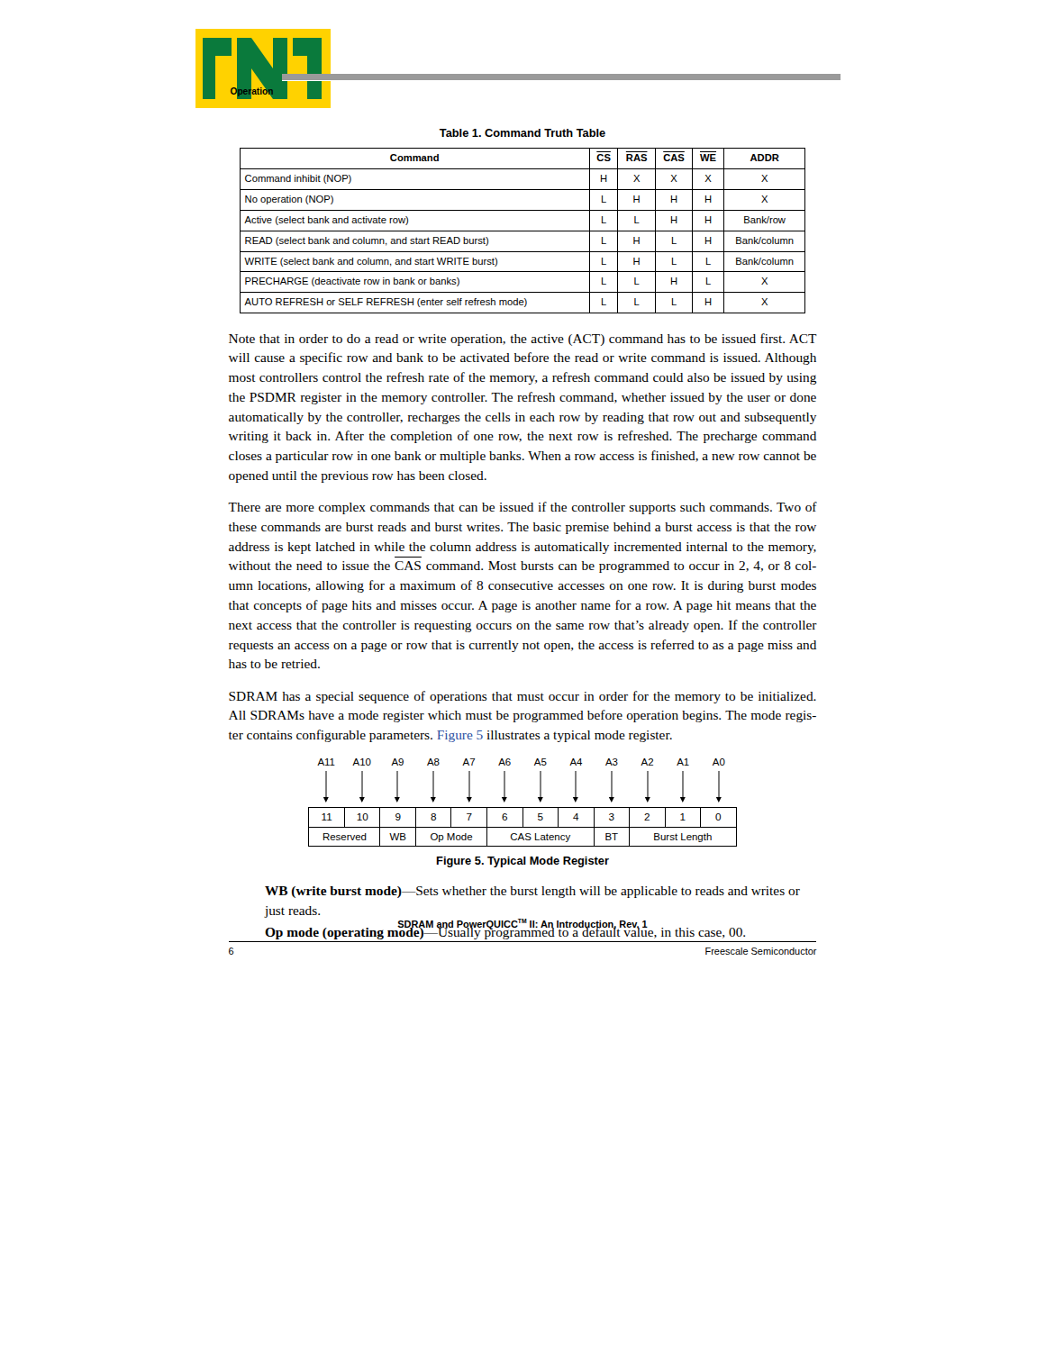Operation
Table 1. Command Truth Table
| Command | CS | RAS | CAS | WE | ADDR |
| --- | --- | --- | --- | --- | --- |
| Command inhibit (NOP) | H | X | X | X | X |
| No operation (NOP) | L | H | H | H | X |
| Active (select bank and activate row) | L | L | H | H | Bank/row |
| READ (select bank and column, and start READ burst) | L | H | L | H | Bank/column |
| WRITE (select bank and column, and start WRITE burst) | L | H | L | L | Bank/column |
| PRECHARGE (deactivate row in bank or banks) | L | L | H | L | X |
| AUTO REFRESH or SELF REFRESH (enter self refresh mode) | L | L | L | H | X |
Note that in order to do a read or write operation, the active (ACT) command has to be issued first. ACT will cause a specific row and bank to be activated before the read or write command is issued. Although most controllers control the refresh rate of the memory, a refresh command could also be issued by using the PSDMR register in the memory controller. The refresh command, whether issued by the user or done automatically by the controller, recharges the cells in each row by reading that row out and subsequently writing it back in. After the completion of one row, the next row is refreshed. The precharge command closes a particular row in one bank or multiple banks. When a row access is finished, a new row cannot be opened until the previous row has been closed.
There are more complex commands that can be issued if the controller supports such commands. Two of these commands are burst reads and burst writes. The basic premise behind a burst access is that the row address is kept latched in while the column address is automatically incremented internal to the memory, without the need to issue the CAS command. Most bursts can be programmed to occur in 2, 4, or 8 column locations, allowing for a maximum of 8 consecutive accesses on one row. It is during burst modes that concepts of page hits and misses occur. A page is another name for a row. A page hit means that the next access that the controller is requesting occurs on the same row that’s already open. If the controller requests an access on a page or row that is currently not open, the access is referred to as a page miss and has to be retried.
SDRAM has a special sequence of operations that must occur in order for the memory to be initialized. All SDRAMs have a mode register which must be programmed before operation begins. The mode register contains configurable parameters. Figure 5 illustrates a typical mode register.
A11
A10
A9
A8
A7
A6
A5
A4
A3
A2
A1
A0
| 11 | 10 | 9 | 8 | 7 | 6 | 5 | 4 | 3 | 2 | 1 | 0 |
| Reserved | WB | Op Mode | CAS Latency | BT | Burst Length |
Figure 5. Typical Mode Register
WB (write burst mode)—Sets whether the burst length will be applicable to reads and writes or just reads.
Op mode (operating mode)—Usually programmed to a default value, in this case, 00.
SDRAM and PowerQUICCTM II: An Introduction, Rev. 1
6
Freescale Semiconductor